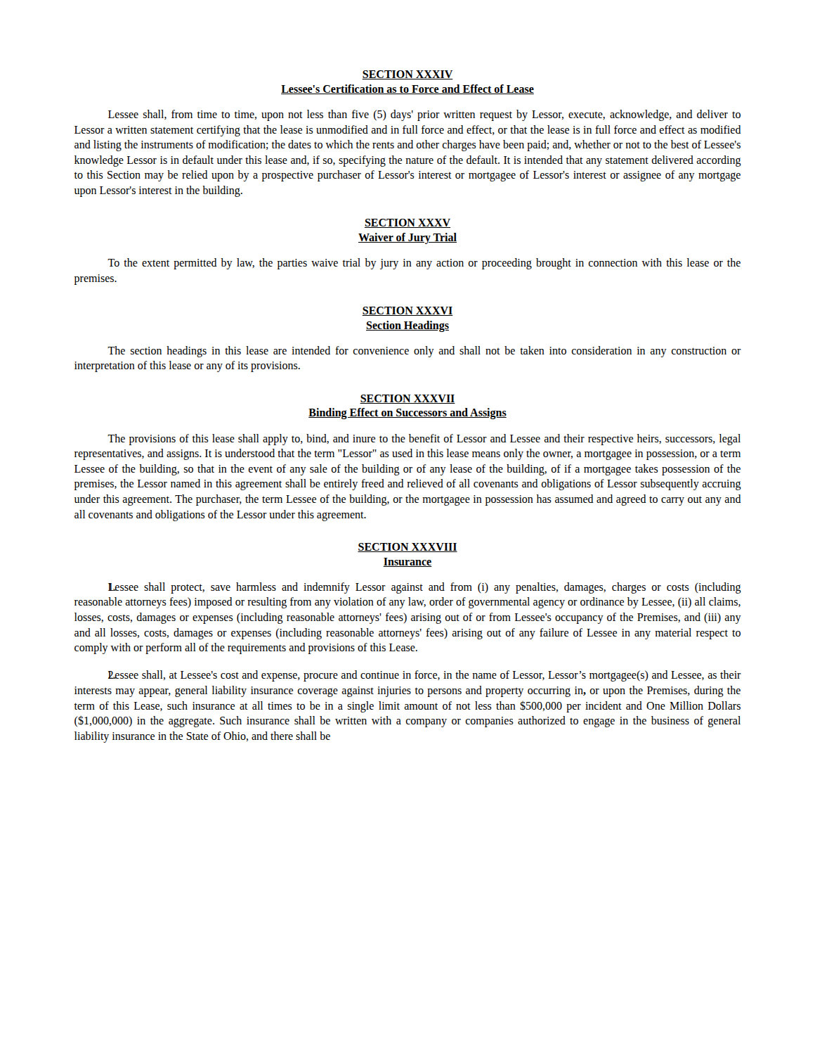SECTION XXXIV Lessee's Certification as to Force and Effect of Lease
Lessee shall, from time to time, upon not less than five (5) days' prior written request by Lessor, execute, acknowledge, and deliver to Lessor a written statement certifying that the lease is unmodified and in full force and effect, or that the lease is in full force and effect as modified and listing the instruments of modification; the dates to which the rents and other charges have been paid; and, whether or not to the best of Lessee's knowledge Lessor is in default under this lease and, if so, specifying the nature of the default. It is intended that any statement delivered according to this Section may be relied upon by a prospective purchaser of Lessor's interest or mortgagee of Lessor's interest or assignee of any mortgage upon Lessor's interest in the building.
SECTION XXXV Waiver of Jury Trial
To the extent permitted by law, the parties waive trial by jury in any action or proceeding brought in connection with this lease or the premises.
SECTION XXXVI Section Headings
The section headings in this lease are intended for convenience only and shall not be taken into consideration in any construction or interpretation of this lease or any of its provisions.
SECTION XXXVII Binding Effect on Successors and Assigns
The provisions of this lease shall apply to, bind, and inure to the benefit of Lessor and Lessee and their respective heirs, successors, legal representatives, and assigns. It is understood that the term "Lessor" as used in this lease means only the owner, a mortgagee in possession, or a term Lessee of the building, so that in the event of any sale of the building or of any lease of the building, of if a mortgagee takes possession of the premises, the Lessor named in this agreement shall be entirely freed and relieved of all covenants and obligations of Lessor subsequently accruing under this agreement. The purchaser, the term Lessee of the building, or the mortgagee in possession has assumed and agreed to carry out any and all covenants and obligations of the Lessor under this agreement.
SECTION XXXVIII Insurance
1. Lessee shall protect, save harmless and indemnify Lessor against and from (i) any penalties, damages, charges or costs (including reasonable attorneys fees) imposed or resulting from any violation of any law, order of governmental agency or ordinance by Lessee, (ii) all claims, losses, costs, damages or expenses (including reasonable attorneys' fees) arising out of or from Lessee's occupancy of the Premises, and (iii) any and all losses, costs, damages or expenses (including reasonable attorneys' fees) arising out of any failure of Lessee in any material respect to comply with or perform all of the requirements and provisions of this Lease.
2. Lessee shall, at Lessee's cost and expense, procure and continue in force, in the name of Lessor, Lessor’s mortgagee(s) and Lessee, as their interests may appear, general liability insurance coverage against injuries to persons and property occurring in, or upon the Premises, during the term of this Lease, such insurance at all times to be in a single limit amount of not less than $500,000 per incident and One Million Dollars ($1,000,000) in the aggregate. Such insurance shall be written with a company or companies authorized to engage in the business of general liability insurance in the State of Ohio, and there shall be